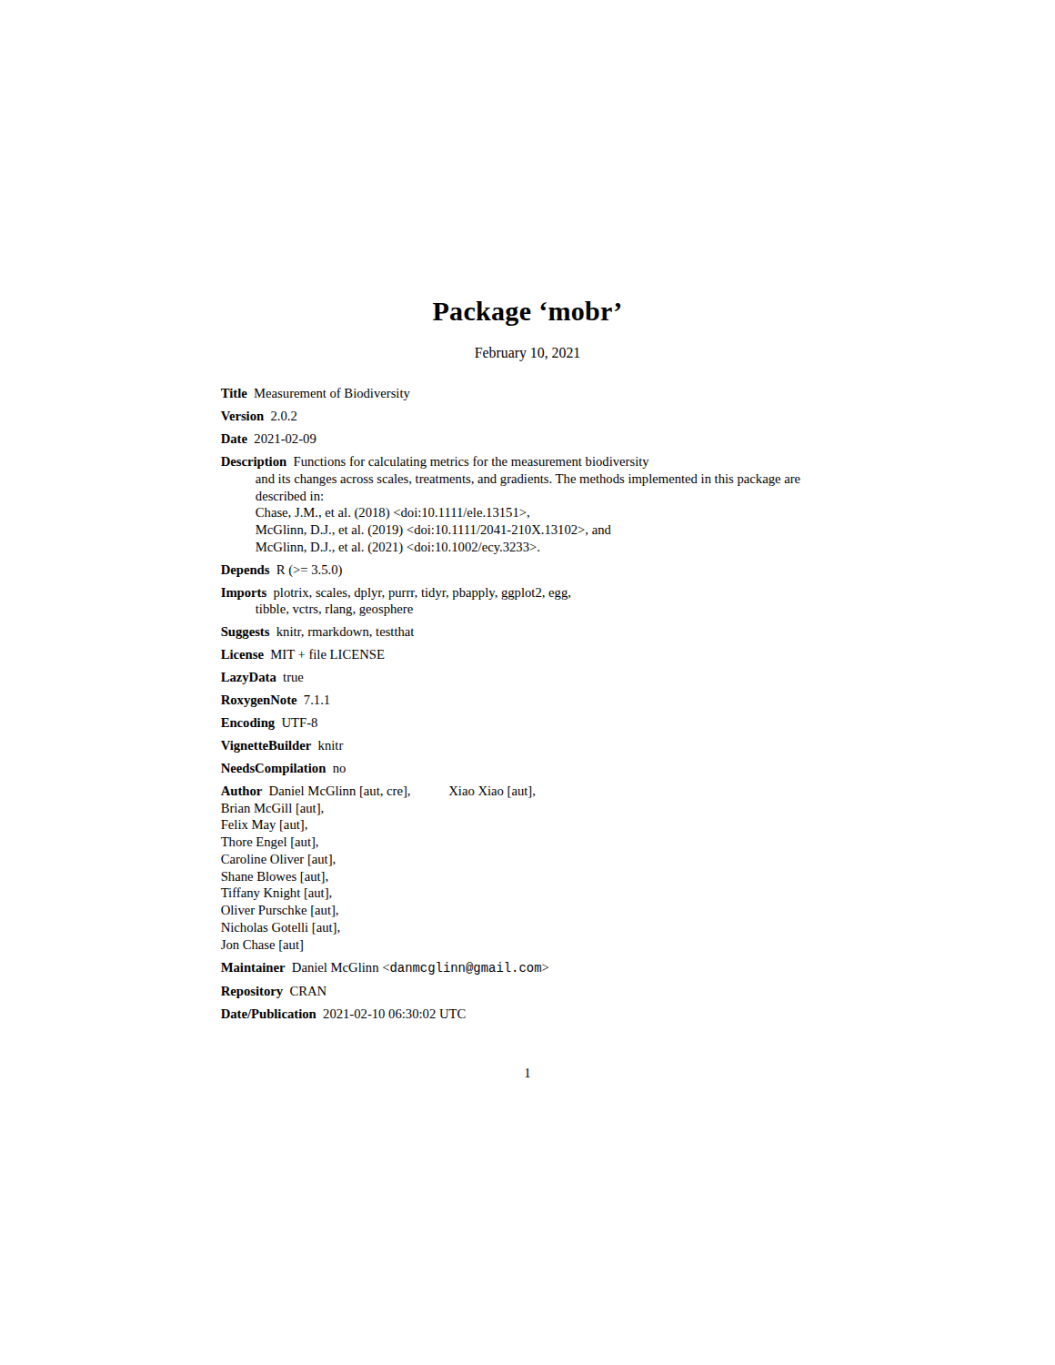Package ‘mobr’
February 10, 2021
Title
Measurement of Biodiversity
Version
2.0.2
Date
2021-02-09
Description
Functions for calculating metrics for the measurement biodiversity
and its changes across scales, treatments, and gradients. The methods implemented in this package are described in:
Chase, J.M., et al. (2018) <doi:10.1111/ele.13151>,
McGlinn, D.J., et al. (2019) <doi:10.1111/2041-210X.13102>, and
McGlinn, D.J., et al. (2021) <doi:10.1002/ecy.3233>.
Depends
R (>= 3.5.0)
Imports
plotrix, scales, dplyr, purrr, tidyr, pbapply, ggplot2, egg,
tibble, vctrs, rlang, geosphere
Suggests
knitr, rmarkdown, testthat
License
MIT + file LICENSE
LazyData
true
RoxygenNote
7.1.1
Encoding
UTF-8
VignetteBuilder
knitr
NeedsCompilation
no
Author
Daniel McGlinn [aut, cre],
Xiao Xiao [aut],
Brian McGill [aut],
Felix May [aut],
Thore Engel [aut],
Caroline Oliver [aut],
Shane Blowes [aut],
Tiffany Knight [aut],
Oliver Purschke [aut],
Nicholas Gotelli [aut],
Jon Chase [aut]
Maintainer
Daniel McGlinn <danmcglinn@gmail.com>
Repository
CRAN
Date/Publication
2021-02-10 06:30:02 UTC
1